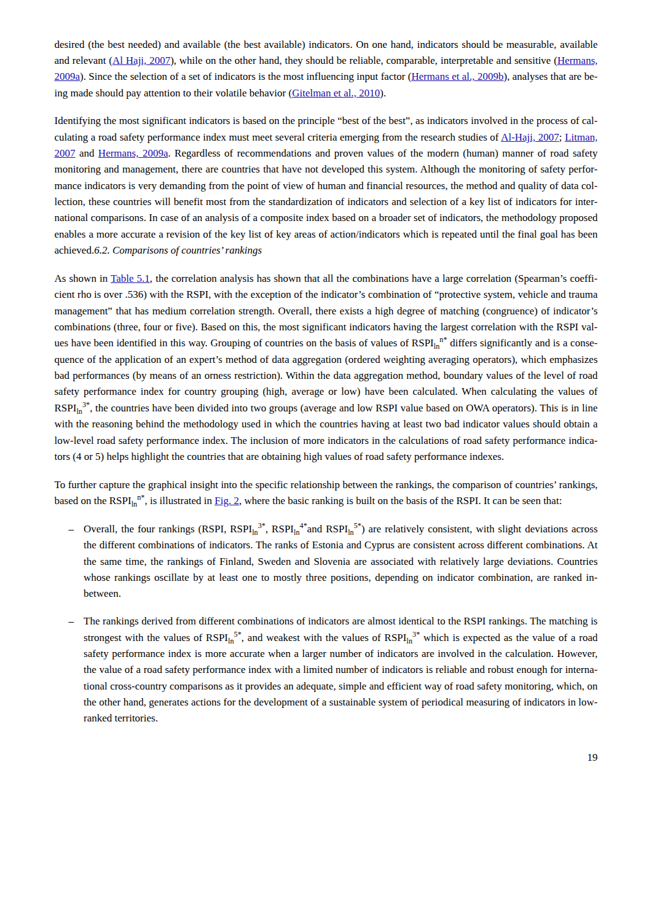desired (the best needed) and available (the best available) indicators. On one hand, indicators should be measurable, available and relevant (Al Haji, 2007), while on the other hand, they should be reliable, comparable, interpretable and sensitive (Hermans, 2009a). Since the selection of a set of indicators is the most influencing input factor (Hermans et al., 2009b), analyses that are being made should pay attention to their volatile behavior (Gitelman et al., 2010).
Identifying the most significant indicators is based on the principle “best of the best”, as indicators involved in the process of calculating a road safety performance index must meet several criteria emerging from the research studies of Al-Haji, 2007; Litman, 2007 and Hermans, 2009a. Regardless of recommendations and proven values of the modern (human) manner of road safety monitoring and management, there are countries that have not developed this system. Although the monitoring of safety performance indicators is very demanding from the point of view of human and financial resources, the method and quality of data collection, these countries will benefit most from the standardization of indicators and selection of a key list of indicators for international comparisons. In case of an analysis of a composite index based on a broader set of indicators, the methodology proposed enables a more accurate a revision of the key list of key areas of action/indicators which is repeated until the final goal has been achieved.6.2. Comparisons of countries’ rankings
As shown in Table 5.1, the correlation analysis has shown that all the combinations have a large correlation (Spearman’s coefficient rho is over .536) with the RSPI, with the exception of the indicator’s combination of “protective system, vehicle and trauma management” that has medium correlation strength. Overall, there exists a high degree of matching (congruence) of indicator’s combinations (three, four or five). Based on this, the most significant indicators having the largest correlation with the RSPI values have been identified in this way. Grouping of countries on the basis of values of RSPIlnn* differs significantly and is a consequence of the application of an expert’s method of data aggregation (ordered weighting averaging operators), which emphasizes bad performances (by means of an orness restriction). Within the data aggregation method, boundary values of the level of road safety performance index for country grouping (high, average or low) have been calculated. When calculating the values of RSPIln3*, the countries have been divided into two groups (average and low RSPI value based on OWA operators). This is in line with the reasoning behind the methodology used in which the countries having at least two bad indicator values should obtain a low-level road safety performance index. The inclusion of more indicators in the calculations of road safety performance indicators (4 or 5) helps highlight the countries that are obtaining high values of road safety performance indexes.
To further capture the graphical insight into the specific relationship between the rankings, the comparison of countries’ rankings, based on the RSPIlnn*, is illustrated in Fig. 2, where the basic ranking is built on the basis of the RSPI. It can be seen that:
Overall, the four rankings (RSPI, RSPIln3*, RSPIln4*and RSPIln5*) are relatively consistent, with slight deviations across the different combinations of indicators. The ranks of Estonia and Cyprus are consistent across different combinations. At the same time, the rankings of Finland, Sweden and Slovenia are associated with relatively large deviations. Countries whose rankings oscillate by at least one to mostly three positions, depending on indicator combination, are ranked in-between.
The rankings derived from different combinations of indicators are almost identical to the RSPI rankings. The matching is strongest with the values of RSPIln5*, and weakest with the values of RSPIln3* which is expected as the value of a road safety performance index is more accurate when a larger number of indicators are involved in the calculation. However, the value of a road safety performance index with a limited number of indicators is reliable and robust enough for international cross-country comparisons as it provides an adequate, simple and efficient way of road safety monitoring, which, on the other hand, generates actions for the development of a sustainable system of periodical measuring of indicators in low-ranked territories.
19